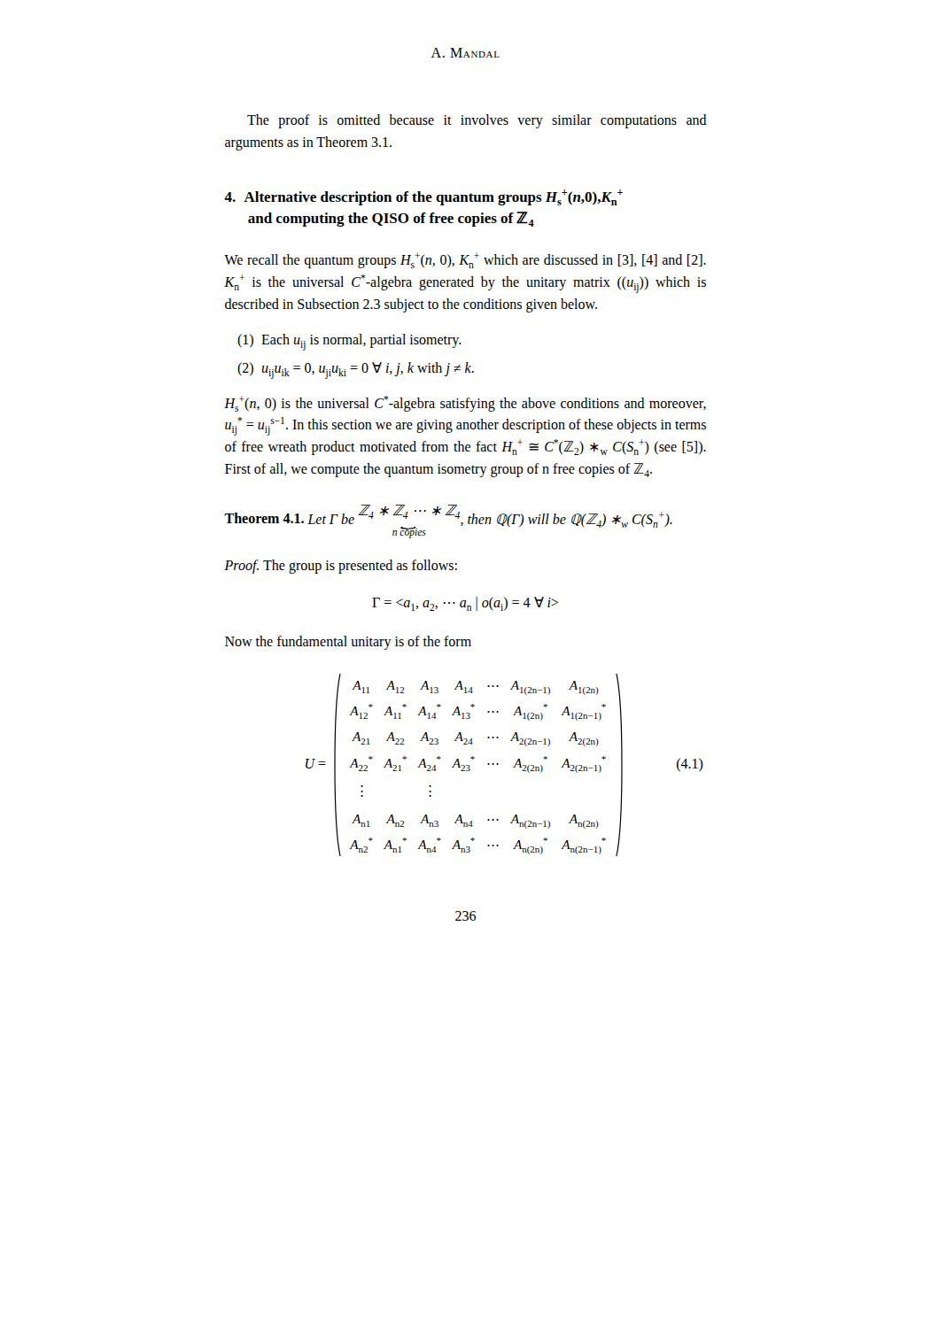A. Mandal
The proof is omitted because it involves very similar computations and arguments as in Theorem 3.1.
4. Alternative description of the quantum groups Hs+(n,0),Kn+ and computing the QISO of free copies of ℤ4
We recall the quantum groups Hs+(n, 0), Kn+ which are discussed in [3], [4] and [2]. Kn+ is the universal C*-algebra generated by the unitary matrix ((uij)) which is described in Subsection 2.3 subject to the conditions given below.
(1) Each uij is normal, partial isometry.
(2) uijuik = 0, ujiuki = 0 ∀ i, j, k with j ≠ k.
Hs+(n, 0) is the universal C*-algebra satisfying the above conditions and moreover, uij* = uijs−1. In this section we are giving another description of these objects in terms of free wreath product motivated from the fact Hn+ ≅ C*(ℤ2) ∗w C(Sn+) (see [5]). First of all, we compute the quantum isometry group of n free copies of ℤ4.
Theorem 4.1. Let Γ be ℤ4 ∗ ℤ4 ⋯ ∗ ℤ4 ⏟ n copies , then ℚ(Γ) will be ℚ(ℤ4) ∗w C(Sn+).
Proof. The group is presented as follows:
Γ = <a1, a2, ⋯ an | o(ai) = 4 ∀ i>
Now the fundamental unitary is of the form
U =
| A 11 | A 12 | A 13 | A 14 | ⋯ | A 1(2n−1) | A 1(2n) |
| A 12 * | A 11 * | A 14 * | A 13 * | ⋯ | A 1(2n) * | A 1(2n−1) * |
| A 21 | A 22 | A 23 | A 24 | ⋯ | A 2(2n−1) | A 2(2n) |
| A 22 * | A 21 * | A 24 * | A 23 * | ⋯ | A 2(2n) * | A 2(2n−1) * |
| ⋮ | | ⋮ | | | | |
| A n1 | A n2 | A n3 | A n4 | ⋯ | A n(2n−1) | A n(2n) |
| A n2 * | A n1 * | A n4 * | A n3 * | ⋯ | A n(2n) * | A n(2n−1) * |
(4.1)
236